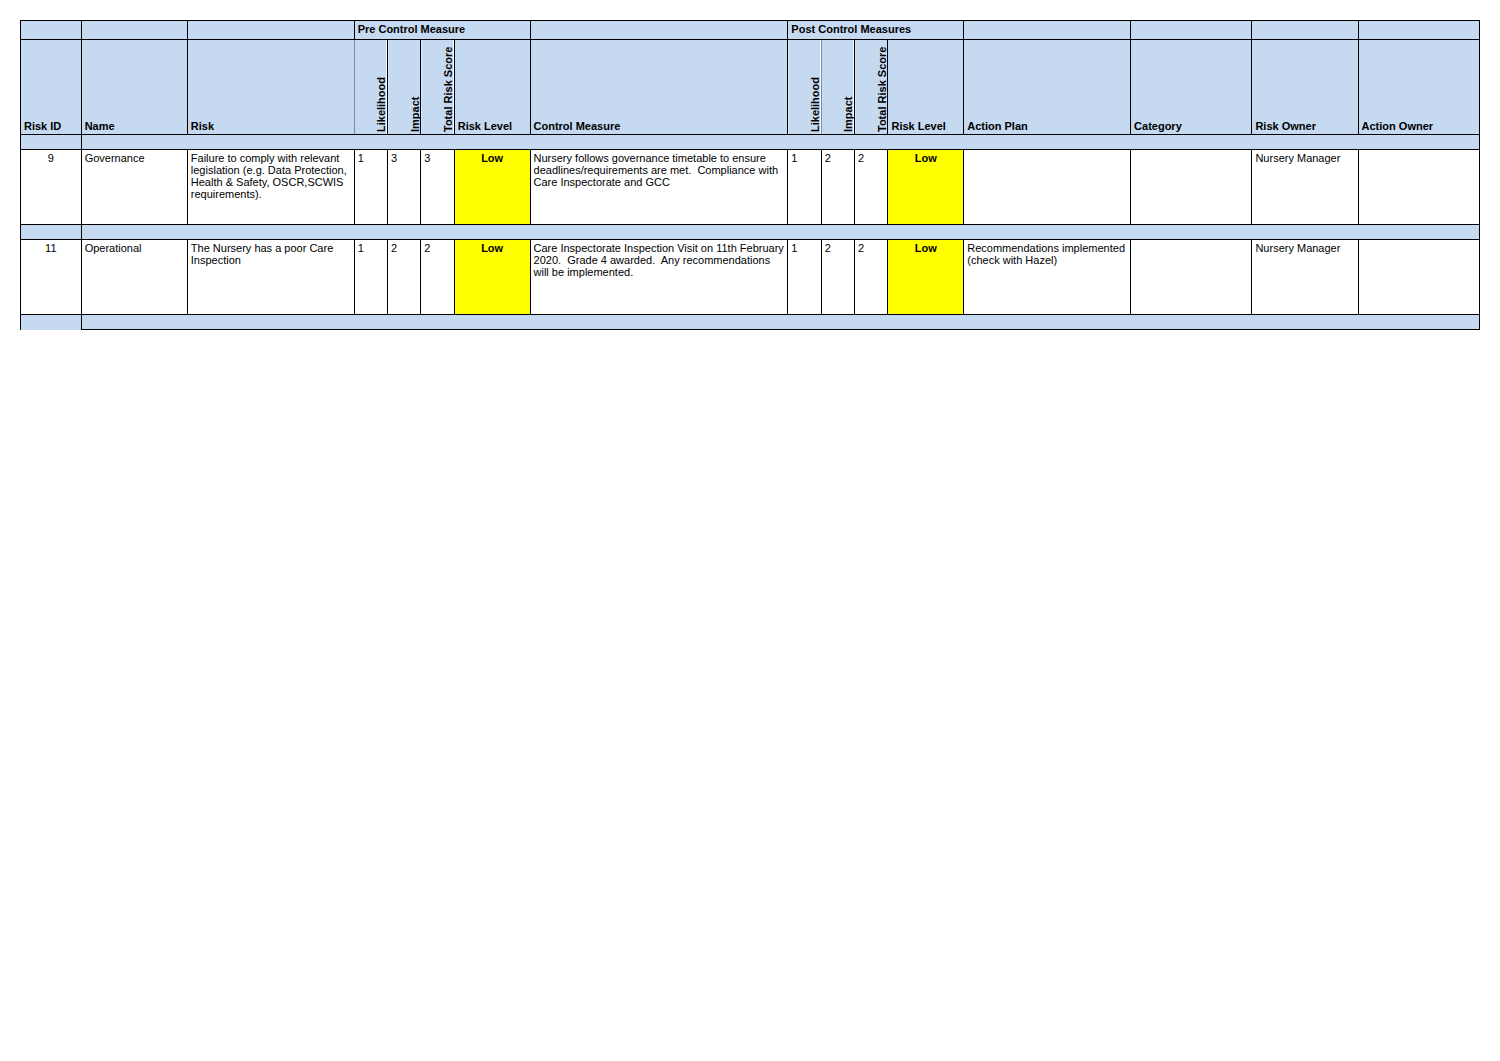| | | | Pre Control Measure | | Post Control Measures | | | | |
| Risk ID | Name | Risk | Likelihood | Impact | Total Risk Score | Risk Level | Control Measure | Likelihood | Impact | Total Risk Score | Risk Level | Action Plan | Category | Risk Owner | Action Owner |
| 9 | Governance | Failure to comply with relevant legislation (e.g. Data Protection, Health & Safety, OSCR,SCWIS requirements). | 1 | 3 | 3 | Low | Nursery follows governance timetable to ensure deadlines/requirements are met. Compliance with Care Inspectorate and GCC | 1 | 2 | 2 | Low | | | Nursery Manager | |
| 11 | Operational | The Nursery has a poor Care Inspection | 1 | 2 | 2 | Low | Care Inspectorate Inspection Visit on 11th February 2020. Grade 4 awarded. Any recommendations will be implemented. | 1 | 2 | 2 | Low | Recommendations implemented (check with Hazel) | | Nursery Manager | |